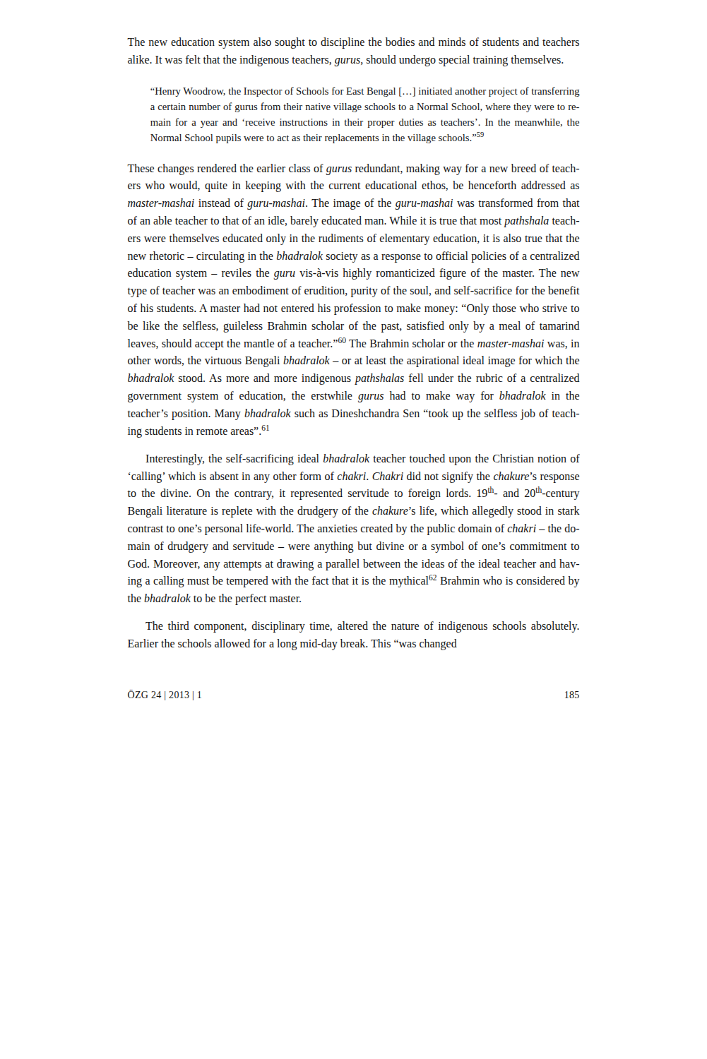The new education system also sought to discipline the bodies and minds of students and teachers alike. It was felt that the indigenous teachers, gurus, should undergo special training themselves.
“Henry Woodrow, the Inspector of Schools for East Bengal […] initiated another project of transferring a certain number of gurus from their native village schools to a Normal School, where they were to remain for a year and ‘receive instructions in their proper duties as teachers’. In the meanwhile, the Normal School pupils were to act as their replacements in the village schools.”59
These changes rendered the earlier class of gurus redundant, making way for a new breed of teachers who would, quite in keeping with the current educational ethos, be henceforth addressed as master-mashai instead of guru-mashai. The image of the guru-mashai was transformed from that of an able teacher to that of an idle, barely educated man. While it is true that most pathshala teachers were themselves educated only in the rudiments of elementary education, it is also true that the new rhetoric – circulating in the bhadralok society as a response to official policies of a centralized education system – reviles the guru vis-à-vis highly romanticized figure of the master. The new type of teacher was an embodiment of erudition, purity of the soul, and self-sacrifice for the benefit of his students. A master had not entered his profession to make money: “Only those who strive to be like the selfless, guileless Brahmin scholar of the past, satisfied only by a meal of tamarind leaves, should accept the mantle of a teacher.”60 The Brahmin scholar or the master-mashai was, in other words, the virtuous Bengali bhadralok – or at least the aspirational ideal image for which the bhadralok stood. As more and more indigenous pathshalas fell under the rubric of a centralized government system of education, the erstwhile gurus had to make way for bhadralok in the teacher’s position. Many bhadralok such as Dineshchandra Sen “took up the selfless job of teaching students in remote areas”.61
Interestingly, the self-sacrificing ideal bhadralok teacher touched upon the Christian notion of ‘calling’ which is absent in any other form of chakri. Chakri did not signify the chakure’s response to the divine. On the contrary, it represented servitude to foreign lords. 19th- and 20th-century Bengali literature is replete with the drudgery of the chakure’s life, which allegedly stood in stark contrast to one’s personal life-world. The anxieties created by the public domain of chakri – the domain of drudgery and servitude – were anything but divine or a symbol of one’s commitment to God. Moreover, any attempts at drawing a parallel between the ideas of the ideal teacher and having a calling must be tempered with the fact that it is the mythical62 Brahmin who is considered by the bhadralok to be the perfect master.
The third component, disciplinary time, altered the nature of indigenous schools absolutely. Earlier the schools allowed for a long mid-day break. This “was changed
ÖZG 24 | 2013 | 1 185